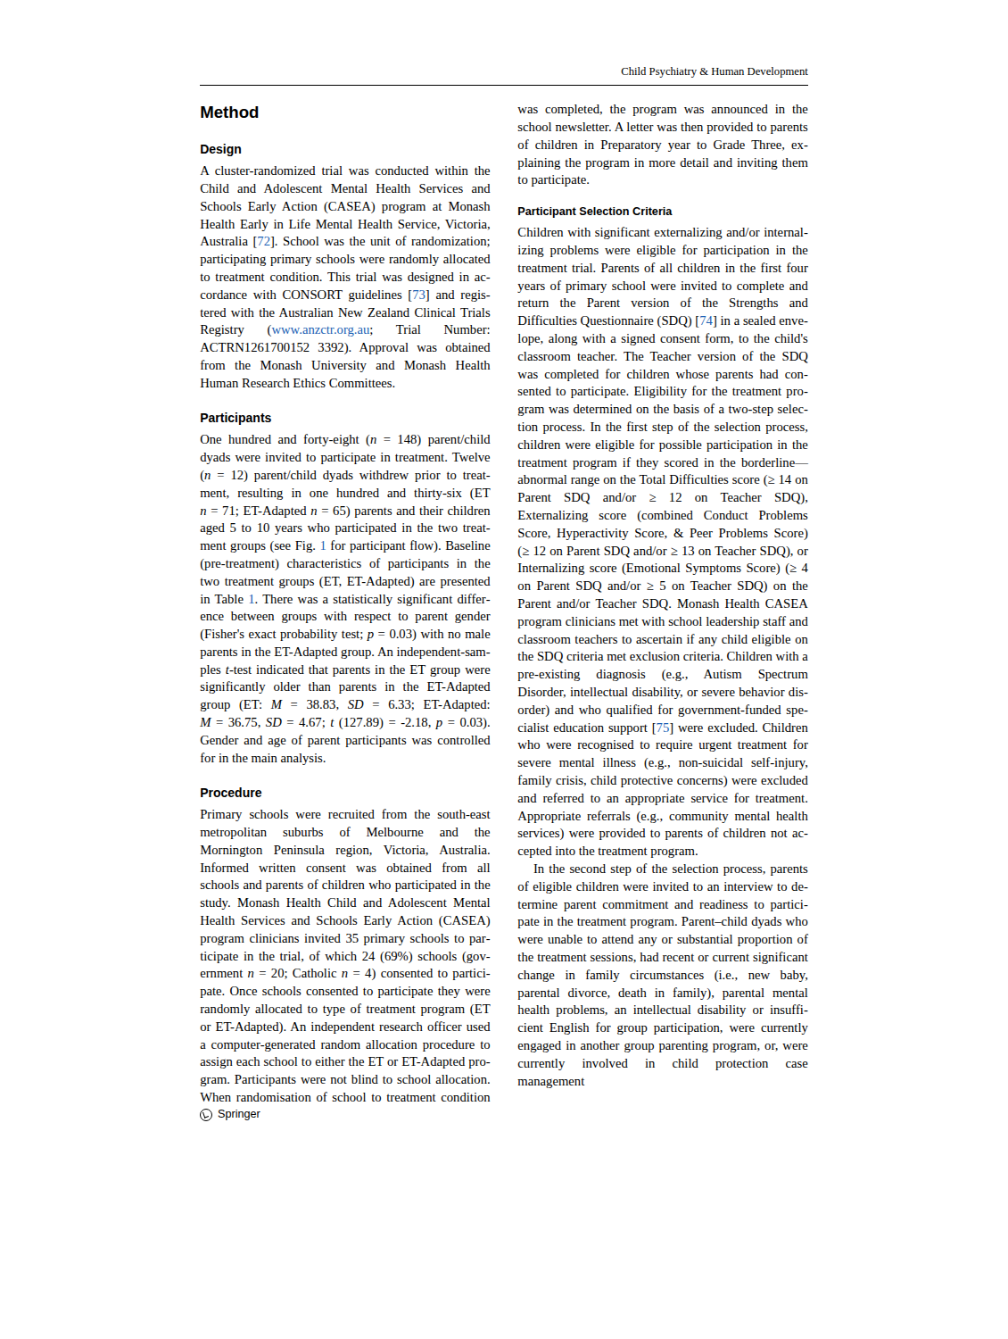Child Psychiatry & Human Development
Method
Design
A cluster-randomized trial was conducted within the Child and Adolescent Mental Health Services and Schools Early Action (CASEA) program at Monash Health Early in Life Mental Health Service, Victoria, Australia [72]. School was the unit of randomization; participating primary schools were randomly allocated to treatment condition. This trial was designed in accordance with CONSORT guidelines [73] and registered with the Australian New Zealand Clinical Trials Registry (www.anzctr.org.au; Trial Number: ACTRN1261700152 3392). Approval was obtained from the Monash University and Monash Health Human Research Ethics Committees.
Participants
One hundred and forty-eight (n = 148) parent/child dyads were invited to participate in treatment. Twelve (n = 12) parent/child dyads withdrew prior to treatment, resulting in one hundred and thirty-six (ET n = 71; ET-Adapted n = 65) parents and their children aged 5 to 10 years who participated in the two treatment groups (see Fig. 1 for participant flow). Baseline (pre-treatment) characteristics of participants in the two treatment groups (ET, ET-Adapted) are presented in Table 1. There was a statistically significant difference between groups with respect to parent gender (Fisher's exact probability test; p = 0.03) with no male parents in the ET-Adapted group. An independent-samples t-test indicated that parents in the ET group were significantly older than parents in the ET-Adapted group (ET: M = 38.83, SD = 6.33; ET-Adapted: M = 36.75, SD = 4.67; t (127.89) = -2.18, p = 0.03). Gender and age of parent participants was controlled for in the main analysis.
Procedure
Primary schools were recruited from the south-east metropolitan suburbs of Melbourne and the Mornington Peninsula region, Victoria, Australia. Informed written consent was obtained from all schools and parents of children who participated in the study. Monash Health Child and Adolescent Mental Health Services and Schools Early Action (CASEA) program clinicians invited 35 primary schools to participate in the trial, of which 24 (69%) schools (government n = 20; Catholic n = 4) consented to participate. Once schools consented to participate they were randomly allocated to type of treatment program (ET or ET-Adapted). An independent research officer used a computer-generated random allocation procedure to assign each school to either the ET or ET-Adapted program. Participants were not blind to school allocation. When randomisation of school to treatment condition was completed, the program was announced in the school newsletter. A letter was then provided to parents of children in Preparatory year to Grade Three, explaining the program in more detail and inviting them to participate.
Participant Selection Criteria
Children with significant externalizing and/or internalizing problems were eligible for participation in the treatment trial. Parents of all children in the first four years of primary school were invited to complete and return the Parent version of the Strengths and Difficulties Questionnaire (SDQ) [74] in a sealed envelope, along with a signed consent form, to the child's classroom teacher. The Teacher version of the SDQ was completed for children whose parents had consented to participate. Eligibility for the treatment program was determined on the basis of a two-step selection process. In the first step of the selection process, children were eligible for possible participation in the treatment program if they scored in the borderline—abnormal range on the Total Difficulties score (≥ 14 on Parent SDQ and/or ≥ 12 on Teacher SDQ), Externalizing score (combined Conduct Problems Score, Hyperactivity Score, & Peer Problems Score) (≥ 12 on Parent SDQ and/or ≥ 13 on Teacher SDQ), or Internalizing score (Emotional Symptoms Score) (≥ 4 on Parent SDQ and/or ≥ 5 on Teacher SDQ) on the Parent and/or Teacher SDQ. Monash Health CASEA program clinicians met with school leadership staff and classroom teachers to ascertain if any child eligible on the SDQ criteria met exclusion criteria. Children with a pre-existing diagnosis (e.g., Autism Spectrum Disorder, intellectual disability, or severe behavior disorder) and who qualified for government-funded specialist education support [75] were excluded. Children who were recognised to require urgent treatment for severe mental illness (e.g., non-suicidal self-injury, family crisis, child protective concerns) were excluded and referred to an appropriate service for treatment. Appropriate referrals (e.g., community mental health services) were provided to parents of children not accepted into the treatment program.
In the second step of the selection process, parents of eligible children were invited to an interview to determine parent commitment and readiness to participate in the treatment program. Parent–child dyads who were unable to attend any or substantial proportion of the treatment sessions, had recent or current significant change in family circumstances (i.e., new baby, parental divorce, death in family), parental mental health problems, an intellectual disability or insufficient English for group participation, were currently engaged in another group parenting program, or, were currently involved in child protection case management
Springer